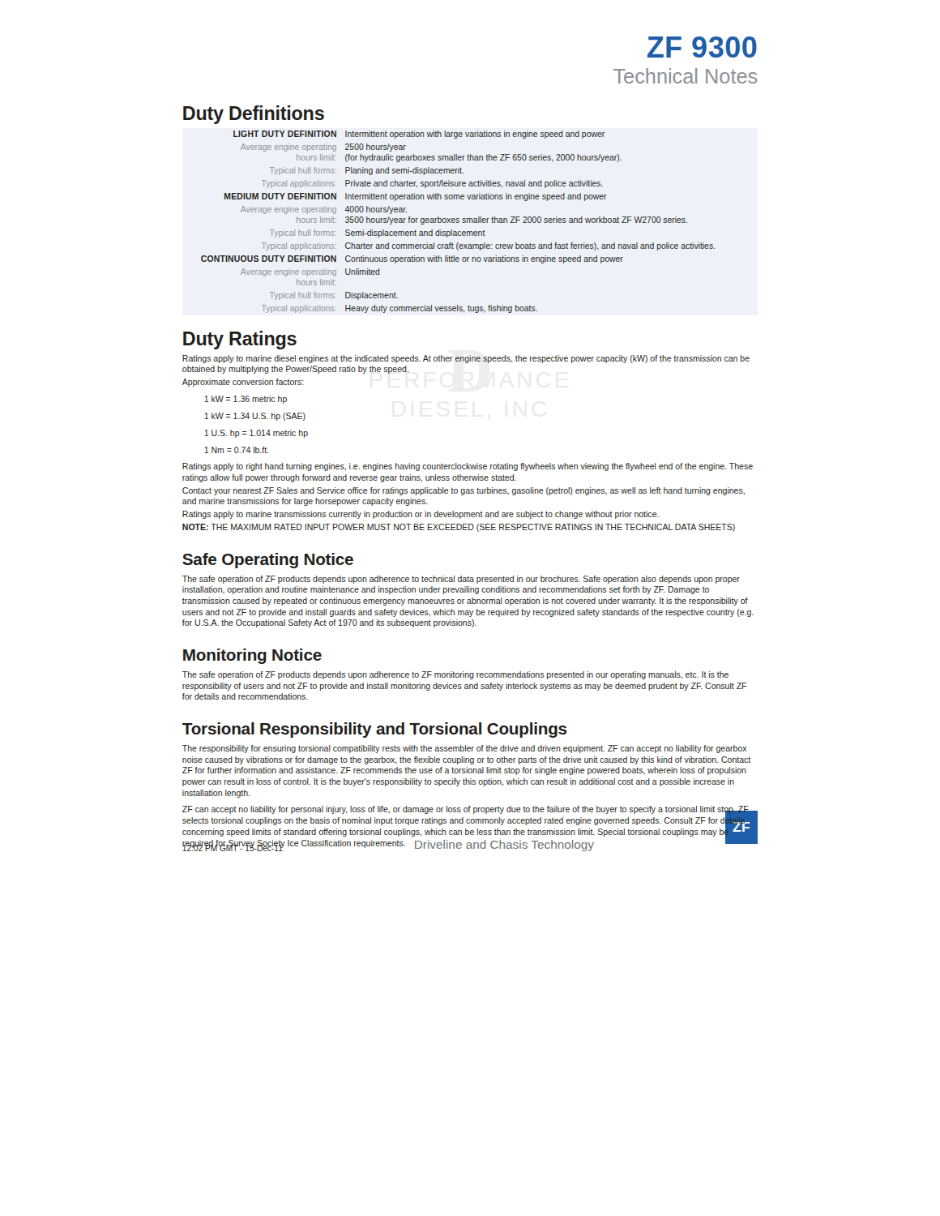ZF 9300
Technical Notes
D
PERFORMANCE
DIESEL, INC
Duty Definitions
| LIGHT DUTY DEFINITION | Intermittent operation with large variations in engine speed and power |
| Average engine operating hours limit: | 2500 hours/year (for hydraulic gearboxes smaller than the ZF 650 series, 2000 hours/year). |
| Typical hull forms: | Planing and semi-displacement. |
| Typical applications: | Private and charter, sport/leisure activities, naval and police activities. |
| MEDIUM DUTY DEFINITION | Intermittent operation with some variations in engine speed and power |
| Average engine operating hours limit: | 4000 hours/year. 3500 hours/year for gearboxes smaller than ZF 2000 series and workboat ZF W2700 series. |
| Typical hull forms: | Semi-displacement and displacement |
| Typical applications: | Charter and commercial craft (example: crew boats and fast ferries), and naval and police activities. |
| CONTINUOUS DUTY DEFINITION | Continuous operation with little or no variations in engine speed and power |
| Average engine operating hours limit: | Unlimited |
| Typical hull forms: | Displacement. |
| Typical applications: | Heavy duty commercial vessels, tugs, fishing boats. |
Duty Ratings
Ratings apply to marine diesel engines at the indicated speeds. At other engine speeds, the respective power capacity (kW) of the transmission can be obtained by multiplying the Power/Speed ratio by the speed.
Approximate conversion factors:
1 kW = 1.36 metric hp
1 kW = 1.34 U.S. hp (SAE)
1 U.S. hp = 1.014 metric hp
1 Nm = 0.74 lb.ft.
Ratings apply to right hand turning engines, i.e. engines having counterclockwise rotating flywheels when viewing the flywheel end of the engine. These ratings allow full power through forward and reverse gear trains, unless otherwise stated.
Contact your nearest ZF Sales and Service office for ratings applicable to gas turbines, gasoline (petrol) engines, as well as left hand turning engines, and marine transmissions for large horsepower capacity engines.
Ratings apply to marine transmissions currently in production or in development and are subject to change without prior notice.
NOTE: THE MAXIMUM RATED INPUT POWER MUST NOT BE EXCEEDED (SEE RESPECTIVE RATINGS IN THE TECHNICAL DATA SHEETS)
Safe Operating Notice
The safe operation of ZF products depends upon adherence to technical data presented in our brochures. Safe operation also depends upon proper installation, operation and routine maintenance and inspection under prevailing conditions and recommendations set forth by ZF. Damage to transmission caused by repeated or continuous emergency manoeuvres or abnormal operation is not covered under warranty. It is the responsibility of users and not ZF to provide and install guards and safety devices, which may be required by recognized safety standards of the respective country (e.g. for U.S.A. the Occupational Safety Act of 1970 and its subsequent provisions).
Monitoring Notice
The safe operation of ZF products depends upon adherence to ZF monitoring recommendations presented in our operating manuals, etc. It is the responsibility of users and not ZF to provide and install monitoring devices and safety interlock systems as may be deemed prudent by ZF. Consult ZF for details and recommendations.
Torsional Responsibility and Torsional Couplings
The responsibility for ensuring torsional compatibility rests with the assembler of the drive and driven equipment. ZF can accept no liability for gearbox noise caused by vibrations or for damage to the gearbox, the flexible coupling or to other parts of the drive unit caused by this kind of vibration. Contact ZF for further information and assistance. ZF recommends the use of a torsional limit stop for single engine powered boats, wherein loss of propulsion power can result in loss of control. It is the buyer's responsibility to specify this option, which can result in additional cost and a possible increase in installation length.
ZF can accept no liability for personal injury, loss of life, or damage or loss of property due to the failure of the buyer to specify a torsional limit stop. ZF selects torsional couplings on the basis of nominal input torque ratings and commonly accepted rated engine governed speeds. Consult ZF for details concerning speed limits of standard offering torsional couplings, which can be less than the transmission limit. Special torsional couplings may be required for Survey Society Ice Classification requirements.
12:02 PM GMT - 15-Dec-11
Driveline and Chasis Technology
ZF